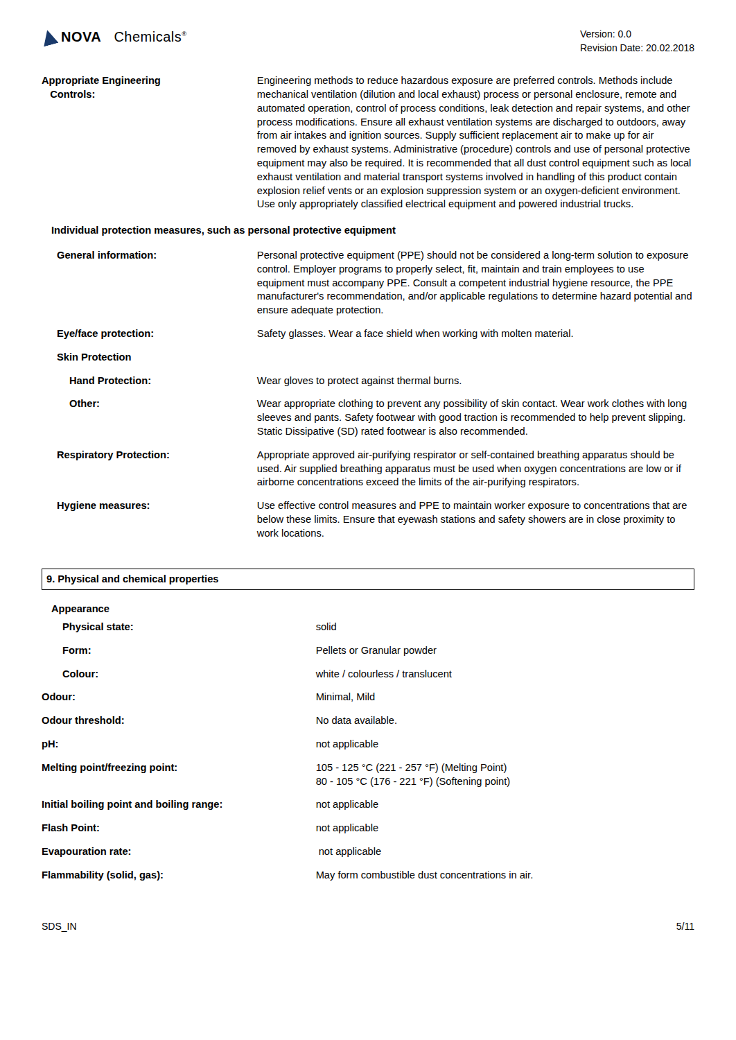NOVA Chemicals®
Version: 0.0
Revision Date: 20.02.2018
| Appropriate Engineering Controls: | Engineering methods to reduce hazardous exposure are preferred controls. Methods include mechanical ventilation (dilution and local exhaust) process or personal enclosure, remote and automated operation, control of process conditions, leak detection and repair systems, and other process modifications. Ensure all exhaust ventilation systems are discharged to outdoors, away from air intakes and ignition sources. Supply sufficient replacement air to make up for air removed by exhaust systems. Administrative (procedure) controls and use of personal protective equipment may also be required. It is recommended that all dust control equipment such as local exhaust ventilation and material transport systems involved in handling of this product contain explosion relief vents or an explosion suppression system or an oxygen-deficient environment. Use only appropriately classified electrical equipment and powered industrial trucks. |
Individual protection measures, such as personal protective equipment
| General information: | Personal protective equipment (PPE) should not be considered a long-term solution to exposure control. Employer programs to properly select, fit, maintain and train employees to use equipment must accompany PPE. Consult a competent industrial hygiene resource, the PPE manufacturer's recommendation, and/or applicable regulations to determine hazard potential and ensure adequate protection. |
| Eye/face protection: | Safety glasses. Wear a face shield when working with molten material. |
| Skin Protection | |
| Hand Protection: | Wear gloves to protect against thermal burns. |
| Other: | Wear appropriate clothing to prevent any possibility of skin contact. Wear work clothes with long sleeves and pants. Safety footwear with good traction is recommended to help prevent slipping. Static Dissipative (SD) rated footwear is also recommended. |
| Respiratory Protection: | Appropriate approved air-purifying respirator or self-contained breathing apparatus should be used. Air supplied breathing apparatus must be used when oxygen concentrations are low or if airborne concentrations exceed the limits of the air-purifying respirators. |
| Hygiene measures: | Use effective control measures and PPE to maintain worker exposure to concentrations that are below these limits. Ensure that eyewash stations and safety showers are in close proximity to work locations. |
9. Physical and chemical properties
| Appearance |
| Physical state: | solid |
| Form: | Pellets or Granular powder |
| Colour: | white / colourless / translucent |
| Odour: | Minimal, Mild |
| Odour threshold: | No data available. |
| pH: | not applicable |
| Melting point/freezing point: | 105 - 125 °C (221 - 257 °F) (Melting Point) 80 - 105 °C (176 - 221 °F) (Softening point) |
| Initial boiling point and boiling range: | not applicable |
| Flash Point: | not applicable |
| Evapouration rate: | not applicable |
| Flammability (solid, gas): | May form combustible dust concentrations in air. |
SDS_IN 5/11